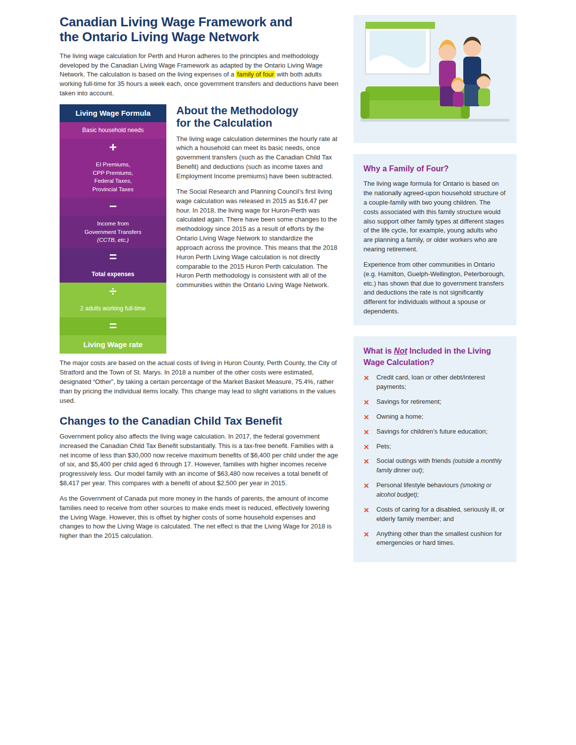Canadian Living Wage Framework and
the Ontario Living Wage Network
The living wage calculation for Perth and Huron adheres to the principles and methodology developed by the Canadian Living Wage Framework as adapted by the Ontario Living Wage Network. The calculation is based on the living expenses of a family of four with both adults working full-time for 35 hours a week each, once government transfers and deductions have been taken into account.
Living Wage Formula
Basic household needs
+
EI Premiums,
CPP Premiums,
Federal Taxes,
Provincial Taxes
−
Income from
Government Transfers
(CCTB, etc.)
=
Total expenses
÷
2 adults working full-time
=
Living Wage rate
About the Methodology
for the Calculation
The living wage calculation determines the hourly rate at which a household can meet its basic needs, once government transfers (such as the Canadian Child Tax Benefit) and deductions (such as income taxes and Employment Income premiums) have been subtracted.
The Social Research and Planning Council’s first living wage calculation was released in 2015 as $16.47 per hour. In 2018, the living wage for Huron-Perth was calculated again. There have been some changes to the methodology since 2015 as a result of efforts by the Ontario Living Wage Network to standardize the approach across the province. This means that the 2018 Huron Perth Living Wage calculation is not directly comparable to the 2015 Huron Perth calculation. The Huron Perth methodology is consistent with all of the communities within the Ontario Living Wage Network.
The major costs are based on the actual costs of living in Huron County, Perth County, the City of Stratford and the Town of St. Marys. In 2018 a number of the other costs were estimated, designated “Other”, by taking a certain percentage of the Market Basket Measure, 75.4%, rather than by pricing the individual items locally. This change may lead to slight variations in the values used.
Changes to the Canadian Child Tax Benefit
Government policy also affects the living wage calculation. In 2017, the federal government increased the Canadian Child Tax Benefit substantially. This is a tax-free benefit. Families with a net income of less than $30,000 now receive maximum benefits of $6,400 per child under the age of six, and $5,400 per child aged 6 through 17. However, families with higher incomes receive progressively less. Our model family with an income of $63,480 now receives a total benefit of $8,417 per year. This compares with a benefit of about $2,500 per year in 2015.
As the Government of Canada put more money in the hands of parents, the amount of income families need to receive from other sources to make ends meet is reduced, effectively lowering the Living Wage. However, this is offset by higher costs of some household expenses and changes to how the Living Wage is calculated. The net effect is that the Living Wage for 2018 is higher than the 2015 calculation.
Why a Family of Four?
The living wage formula for Ontario is based on the nationally agreed-upon household structure of a couple-family with two young children. The costs associated with this family structure would also support other family types at different stages of the life cycle, for example, young adults who are planning a family, or older workers who are nearing retirement.
Experience from other communities in Ontario (e.g. Hamilton, Guelph-Wellington, Peterborough, etc.) has shown that due to government transfers and deductions the rate is not significantly different for individuals without a spouse or dependents.
What is Not Included in the Living Wage Calculation?
Credit card, loan or other debt/interest payments;
Savings for retirement;
Owning a home;
Savings for children’s future education;
Pets;
Social outings with friends (outside a monthly family dinner out);
Personal lifestyle behaviours (smoking or alcohol budget);
Costs of caring for a disabled, seriously ill, or elderly family member; and
Anything other than the smallest cushion for emergencies or hard times.